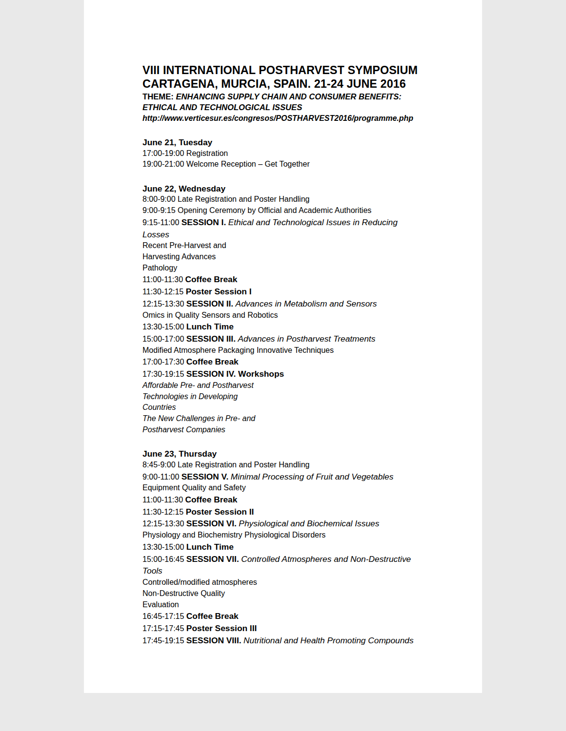VIII INTERNATIONAL POSTHARVEST SYMPOSIUM
CARTAGENA, MURCIA, SPAIN. 21-24 JUNE 2016
THEME: ENHANCING SUPPLY CHAIN AND CONSUMER BENEFITS: ETHICAL AND TECHNOLOGICAL ISSUES
http://www.verticesur.es/congresos/POSTHARVEST2016/programme.php
June 21, Tuesday
17:00-19:00 Registration
19:00-21:00 Welcome Reception – Get Together
June 22, Wednesday
8:00-9:00 Late Registration and Poster Handling
9:00-9:15 Opening Ceremony by Official and Academic Authorities
9:15-11:00 SESSION I. Ethical and Technological Issues in Reducing Losses
Recent Pre-Harvest and
Harvesting Advances
Pathology
11:00-11:30 Coffee Break
11:30-12:15 Poster Session I
12:15-13:30 SESSION II. Advances in Metabolism and Sensors
Omics in Quality Sensors and Robotics
13:30-15:00 Lunch Time
15:00-17:00 SESSION III. Advances in Postharvest Treatments
Modified Atmosphere Packaging Innovative Techniques
17:00-17:30 Coffee Break
17:30-19:15 SESSION IV. Workshops
Affordable Pre- and Postharvest
Technologies in Developing
Countries
The New Challenges in Pre- and
Postharvest Companies
June 23, Thursday
8:45-9:00 Late Registration and Poster Handling
9:00-11:00 SESSION V. Minimal Processing of Fruit and Vegetables
Equipment Quality and Safety
11:00-11:30 Coffee Break
11:30-12:15 Poster Session II
12:15-13:30 SESSION VI. Physiological and Biochemical Issues
Physiology and Biochemistry Physiological Disorders
13:30-15:00 Lunch Time
15:00-16:45 SESSION VII. Controlled Atmospheres and Non-Destructive Tools
Controlled/modified atmospheres
Non-Destructive Quality
Evaluation
16:45-17:15 Coffee Break
17:15-17:45 Poster Session III
17:45-19:15 SESSION VIII. Nutritional and Health Promoting Compounds